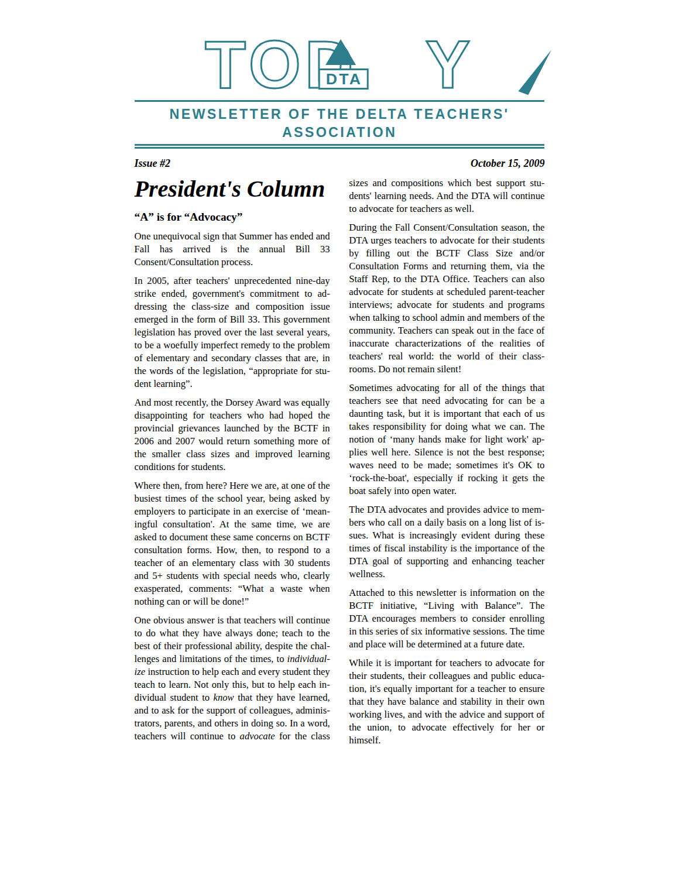TOD Y DTA
NEWSLETTER OF THE DELTA TEACHERS' ASSOCIATION
Issue #2 October 15, 2009
President's Column
“A” is for “Advocacy”
One unequivocal sign that Summer has ended and Fall has arrived is the annual Bill 33 Consent/Consultation process.
In 2005, after teachers' unprecedented nine-day strike ended, government's commitment to addressing the class-size and composition issue emerged in the form of Bill 33. This government legislation has proved over the last several years, to be a woefully imperfect remedy to the problem of elementary and secondary classes that are, in the words of the legislation, “appropriate for student learning”.
And most recently, the Dorsey Award was equally disappointing for teachers who had hoped the provincial grievances launched by the BCTF in 2006 and 2007 would return something more of the smaller class sizes and improved learning conditions for students.
Where then, from here? Here we are, at one of the busiest times of the school year, being asked by employers to participate in an exercise of ‘meaningful consultation'. At the same time, we are asked to document these same concerns on BCTF consultation forms. How, then, to respond to a teacher of an elementary class with 30 students and 5+ students with special needs who, clearly exasperated, comments: “What a waste when nothing can or will be done!”
One obvious answer is that teachers will continue to do what they have always done; teach to the best of their professional ability, despite the challenges and limitations of the times, to individualize instruction to help each and every student they teach to learn. Not only this, but to help each individual student to know that they have learned, and to ask for the support of colleagues, administrators, parents, and others in doing so. In a word, teachers will continue to advocate for the class sizes and compositions which best support students' learning needs. And the DTA will continue to advocate for teachers as well.
During the Fall Consent/Consultation season, the DTA urges teachers to advocate for their students by filling out the BCTF Class Size and/or Consultation Forms and returning them, via the Staff Rep, to the DTA Office. Teachers can also advocate for students at scheduled parent-teacher interviews; advocate for students and programs when talking to school admin and members of the community. Teachers can speak out in the face of inaccurate characterizations of the realities of teachers' real world: the world of their classrooms. Do not remain silent!
Sometimes advocating for all of the things that teachers see that need advocating for can be a daunting task, but it is important that each of us takes responsibility for doing what we can. The notion of ‘many hands make for light work' applies well here. Silence is not the best response; waves need to be made; sometimes it's OK to ‘rock-the-boat', especially if rocking it gets the boat safely into open water.
The DTA advocates and provides advice to members who call on a daily basis on a long list of issues. What is increasingly evident during these times of fiscal instability is the importance of the DTA goal of supporting and enhancing teacher wellness.
Attached to this newsletter is information on the BCTF initiative, “Living with Balance”. The DTA encourages members to consider enrolling in this series of six informative sessions. The time and place will be determined at a future date.
While it is important for teachers to advocate for their students, their colleagues and public education, it's equally important for a teacher to ensure that they have balance and stability in their own working lives, and with the advice and support of the union, to advocate effectively for her or himself.